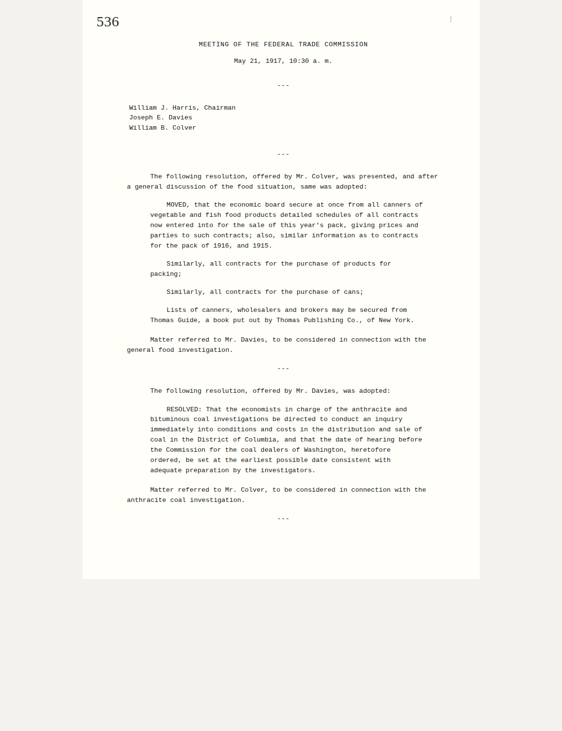536
⋮
Meeting of the Federal Trade Commission
May 21, 1917, 10:30 a. m.
William J. Harris, Chairman
Joseph E. Davies
William B. Colver
The following resolution, offered by Mr. Colver, was presented, and after a general discussion of the food situation, same was adopted:
MOVED, that the economic board secure at once from all canners of vegetable and fish food products detailed schedules of all contracts now entered into for the sale of this year's pack, giving prices and parties to such contracts; also, similar information as to contracts for the pack of 1916, and 1915.
Similarly, all contracts for the purchase of products for packing;
Similarly, all contracts for the purchase of cans;
Lists of canners, wholesalers and brokers may be secured from Thomas Guide, a book put out by Thomas Publishing Co., of New York.
Matter referred to Mr. Davies, to be considered in connection with the general food investigation.
The following resolution, offered by Mr. Davies, was adopted:
RESOLVED: That the economists in charge of the anthracite and bituminous coal investigations be directed to conduct an inquiry immediately into conditions and costs in the distribution and sale of coal in the District of Columbia, and that the date of hearing before the Commission for the coal dealers of Washington, heretofore ordered, be set at the earliest possible date consistent with adequate preparation by the investigators.
Matter referred to Mr. Colver, to be considered in connection with the anthracite coal investigation.